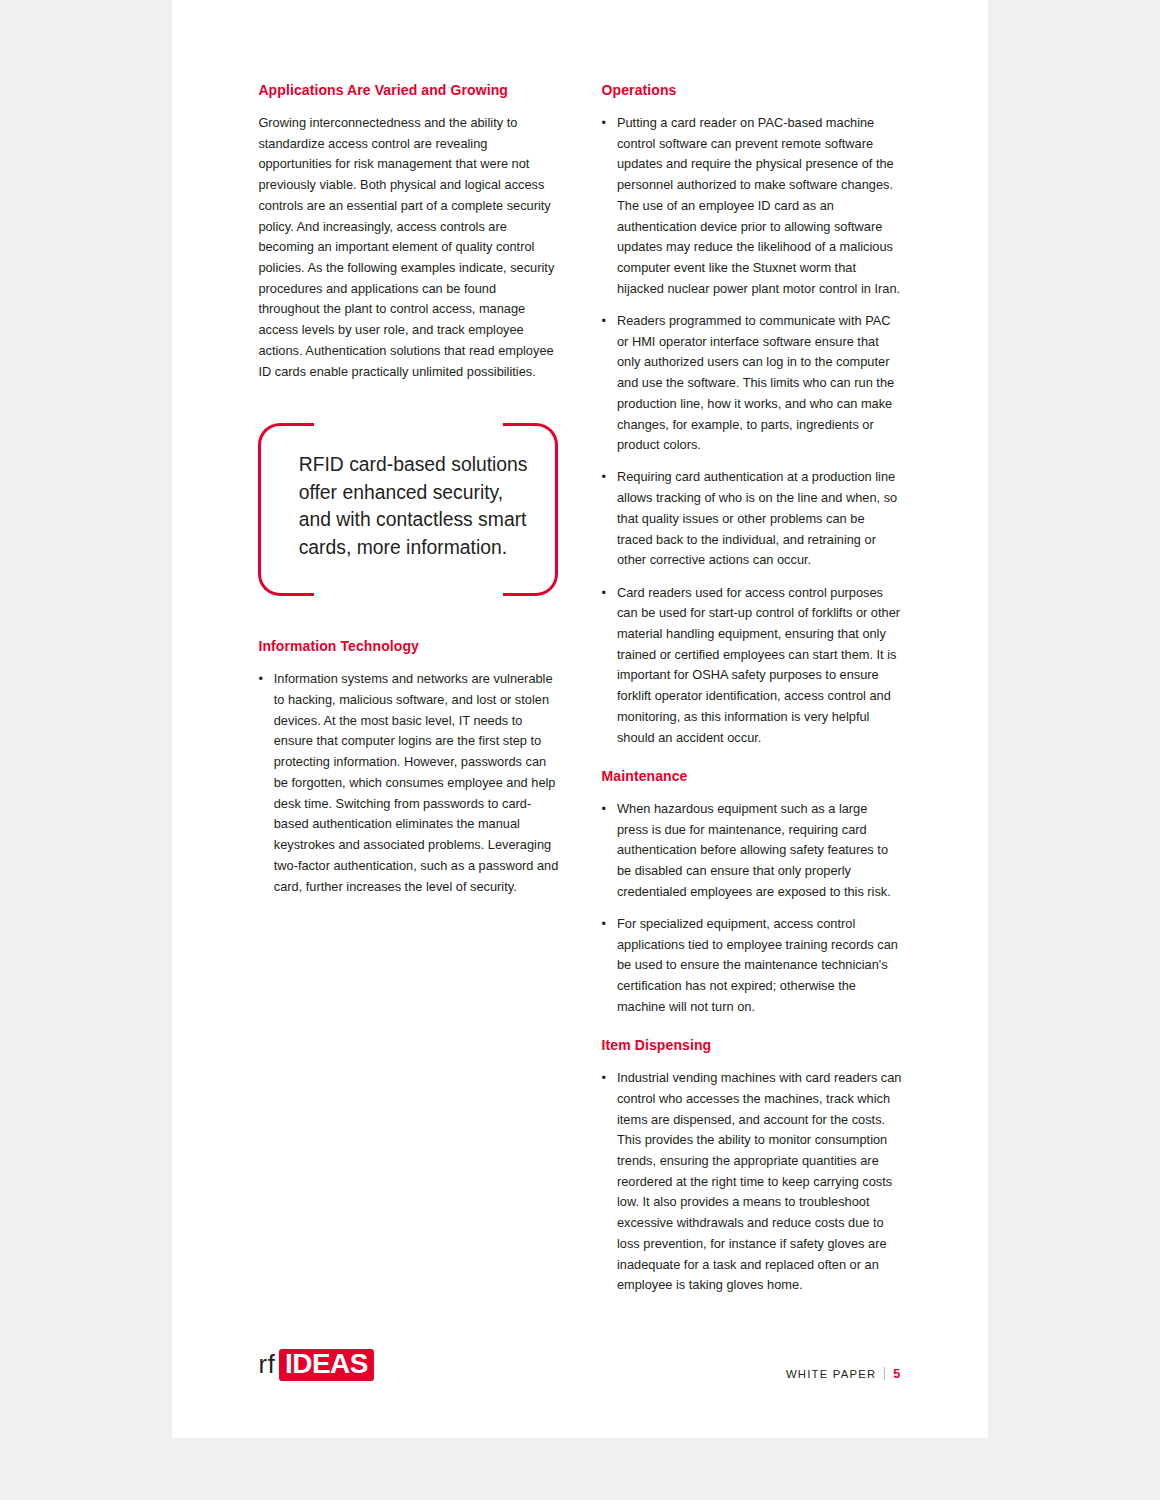Applications Are Varied and Growing
Growing interconnectedness and the ability to standardize access control are revealing opportunities for risk management that were not previously viable. Both physical and logical access controls are an essential part of a complete security policy. And increasingly, access controls are becoming an important element of quality control policies. As the following examples indicate, security procedures and applications can be found throughout the plant to control access, manage access levels by user role, and track employee actions. Authentication solutions that read employee ID cards enable practically unlimited possibilities.
RFID card-based solutions offer enhanced security, and with contactless smart cards, more information.
Information Technology
Information systems and networks are vulnerable to hacking, malicious software, and lost or stolen devices. At the most basic level, IT needs to ensure that computer logins are the first step to protecting information. However, passwords can be forgotten, which consumes employee and help desk time. Switching from passwords to card-based authentication eliminates the manual keystrokes and associated problems. Leveraging two-factor authentication, such as a password and card, further increases the level of security.
Operations
Putting a card reader on PAC-based machine control software can prevent remote software updates and require the physical presence of the personnel authorized to make software changes. The use of an employee ID card as an authentication device prior to allowing software updates may reduce the likelihood of a malicious computer event like the Stuxnet worm that hijacked nuclear power plant motor control in Iran.
Readers programmed to communicate with PAC or HMI operator interface software ensure that only authorized users can log in to the computer and use the software. This limits who can run the production line, how it works, and who can make changes, for example, to parts, ingredients or product colors.
Requiring card authentication at a production line allows tracking of who is on the line and when, so that quality issues or other problems can be traced back to the individual, and retraining or other corrective actions can occur.
Card readers used for access control purposes can be used for start-up control of forklifts or other material handling equipment, ensuring that only trained or certified employees can start them. It is important for OSHA safety purposes to ensure forklift operator identification, access control and monitoring, as this information is very helpful should an accident occur.
Maintenance
When hazardous equipment such as a large press is due for maintenance, requiring card authentication before allowing safety features to be disabled can ensure that only properly credentialed employees are exposed to this risk.
For specialized equipment, access control applications tied to employee training records can be used to ensure the maintenance technician's certification has not expired; otherwise the machine will not turn on.
Item Dispensing
Industrial vending machines with card readers can control who accesses the machines, track which items are dispensed, and account for the costs. This provides the ability to monitor consumption trends, ensuring the appropriate quantities are reordered at the right time to keep carrying costs low. It also provides a means to troubleshoot excessive withdrawals and reduce costs due to loss prevention, for instance if safety gloves are inadequate for a task and replaced often or an employee is taking gloves home.
rf IDEAS
WHITE PAPER 5